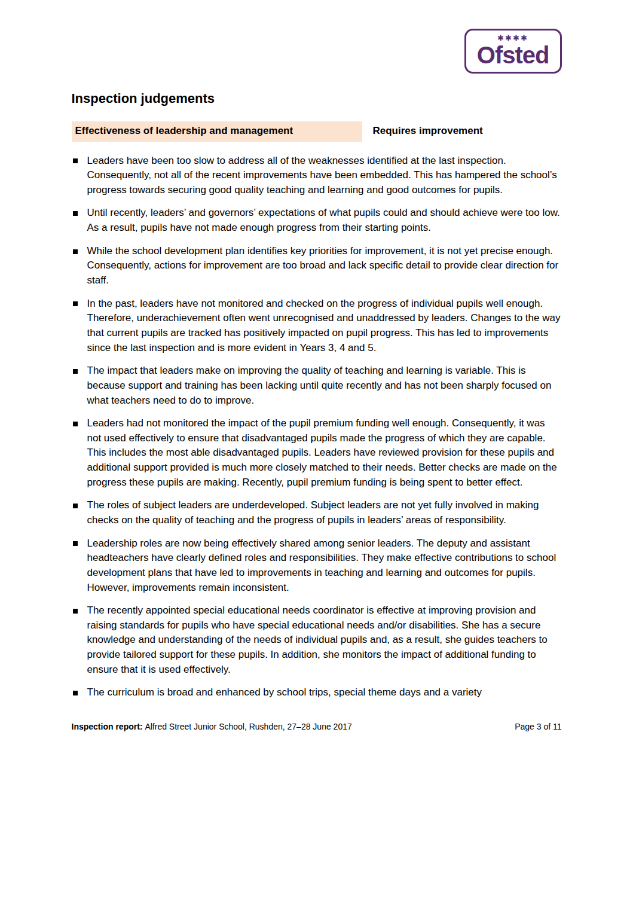✱✱✱✱ Ofsted
Inspection judgements
Effectiveness of leadership and management
Requires improvement
Leaders have been too slow to address all of the weaknesses identified at the last inspection. Consequently, not all of the recent improvements have been embedded. This has hampered the school’s progress towards securing good quality teaching and learning and good outcomes for pupils.
Until recently, leaders’ and governors’ expectations of what pupils could and should achieve were too low. As a result, pupils have not made enough progress from their starting points.
While the school development plan identifies key priorities for improvement, it is not yet precise enough. Consequently, actions for improvement are too broad and lack specific detail to provide clear direction for staff.
In the past, leaders have not monitored and checked on the progress of individual pupils well enough. Therefore, underachievement often went unrecognised and unaddressed by leaders. Changes to the way that current pupils are tracked has positively impacted on pupil progress. This has led to improvements since the last inspection and is more evident in Years 3, 4 and 5.
The impact that leaders make on improving the quality of teaching and learning is variable. This is because support and training has been lacking until quite recently and has not been sharply focused on what teachers need to do to improve.
Leaders had not monitored the impact of the pupil premium funding well enough. Consequently, it was not used effectively to ensure that disadvantaged pupils made the progress of which they are capable. This includes the most able disadvantaged pupils. Leaders have reviewed provision for these pupils and additional support provided is much more closely matched to their needs. Better checks are made on the progress these pupils are making. Recently, pupil premium funding is being spent to better effect.
The roles of subject leaders are underdeveloped. Subject leaders are not yet fully involved in making checks on the quality of teaching and the progress of pupils in leaders’ areas of responsibility.
Leadership roles are now being effectively shared among senior leaders. The deputy and assistant headteachers have clearly defined roles and responsibilities. They make effective contributions to school development plans that have led to improvements in teaching and learning and outcomes for pupils. However, improvements remain inconsistent.
The recently appointed special educational needs coordinator is effective at improving provision and raising standards for pupils who have special educational needs and/or disabilities. She has a secure knowledge and understanding of the needs of individual pupils and, as a result, she guides teachers to provide tailored support for these pupils. In addition, she monitors the impact of additional funding to ensure that it is used effectively.
The curriculum is broad and enhanced by school trips, special theme days and a variety
Inspection report: Alfred Street Junior School, Rushden, 27–28 June 2017
Page 3 of 11